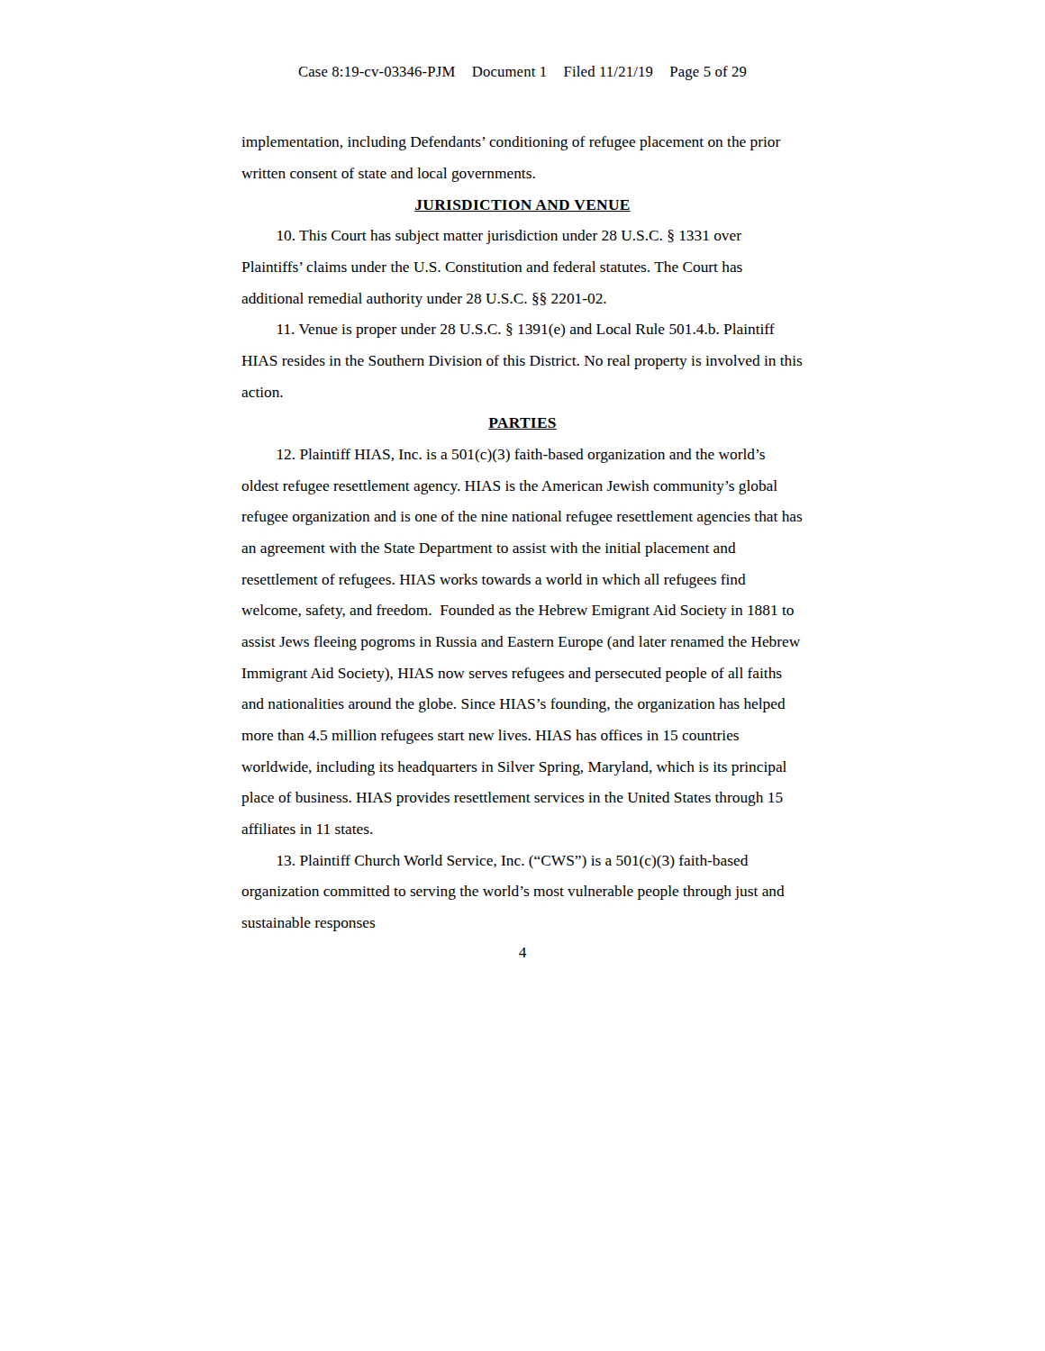Case 8:19-cv-03346-PJM Document 1 Filed 11/21/19 Page 5 of 29
implementation, including Defendants’ conditioning of refugee placement on the prior written consent of state and local governments.
JURISDICTION AND VENUE
10. This Court has subject matter jurisdiction under 28 U.S.C. § 1331 over Plaintiffs’ claims under the U.S. Constitution and federal statutes. The Court has additional remedial authority under 28 U.S.C. §§ 2201-02.
11. Venue is proper under 28 U.S.C. § 1391(e) and Local Rule 501.4.b. Plaintiff HIAS resides in the Southern Division of this District. No real property is involved in this action.
PARTIES
12. Plaintiff HIAS, Inc. is a 501(c)(3) faith-based organization and the world’s oldest refugee resettlement agency. HIAS is the American Jewish community’s global refugee organization and is one of the nine national refugee resettlement agencies that has an agreement with the State Department to assist with the initial placement and resettlement of refugees. HIAS works towards a world in which all refugees find welcome, safety, and freedom. Founded as the Hebrew Emigrant Aid Society in 1881 to assist Jews fleeing pogroms in Russia and Eastern Europe (and later renamed the Hebrew Immigrant Aid Society), HIAS now serves refugees and persecuted people of all faiths and nationalities around the globe. Since HIAS’s founding, the organization has helped more than 4.5 million refugees start new lives. HIAS has offices in 15 countries worldwide, including its headquarters in Silver Spring, Maryland, which is its principal place of business. HIAS provides resettlement services in the United States through 15 affiliates in 11 states.
13. Plaintiff Church World Service, Inc. (“CWS”) is a 501(c)(3) faith-based organization committed to serving the world’s most vulnerable people through just and sustainable responses
4